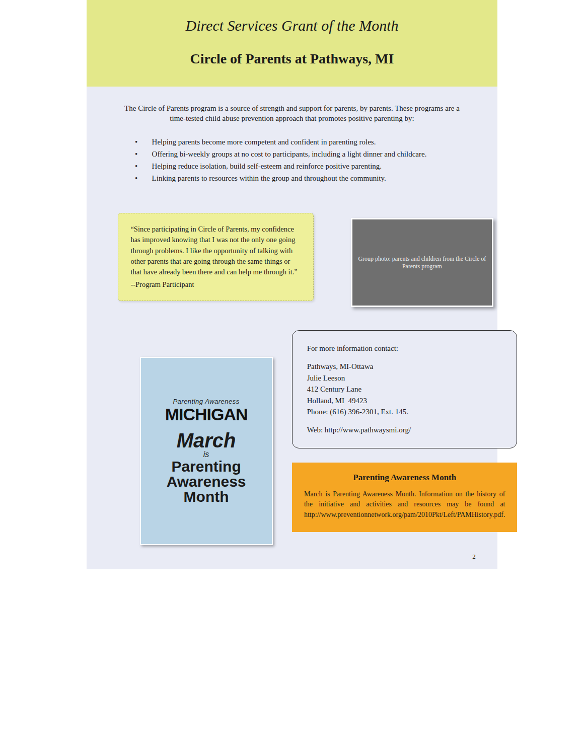Direct Services Grant of the Month
Circle of Parents at Pathways, MI
The Circle of Parents program is a source of strength and support for parents, by parents. These programs are a time-tested child abuse prevention approach that promotes positive parenting by:
Helping parents become more competent and confident in parenting roles.
Offering bi-weekly groups at no cost to participants, including a light dinner and childcare.
Helping reduce isolation, build self-esteem and reinforce positive parenting.
Linking parents to resources within the group and throughout the community.
“Since participating in Circle of Parents, my confidence has improved knowing that I was not the only one going through problems. I like the opportunity of talking with other parents that are going through the same things or that have already been there and can help me through it.”
--Program Participant
Group photo: parents and children from the Circle of Parents program
Parenting Awareness
MICHIGAN
March
is
Parenting
Awareness
Month
For more information contact:
Pathways, MI-Ottawa
Julie Leeson
412 Century Lane
Holland, MI 49423
Phone: (616) 396-2301, Ext. 145.
Web: http://www.pathwaysmi.org/
Parenting Awareness Month
March is Parenting Awareness Month. Information on the history of the initiative and activities and resources may be found at http://www.preventionnetwork.org/pam/2010Pkt/Left/PAMHistory.pdf.
2